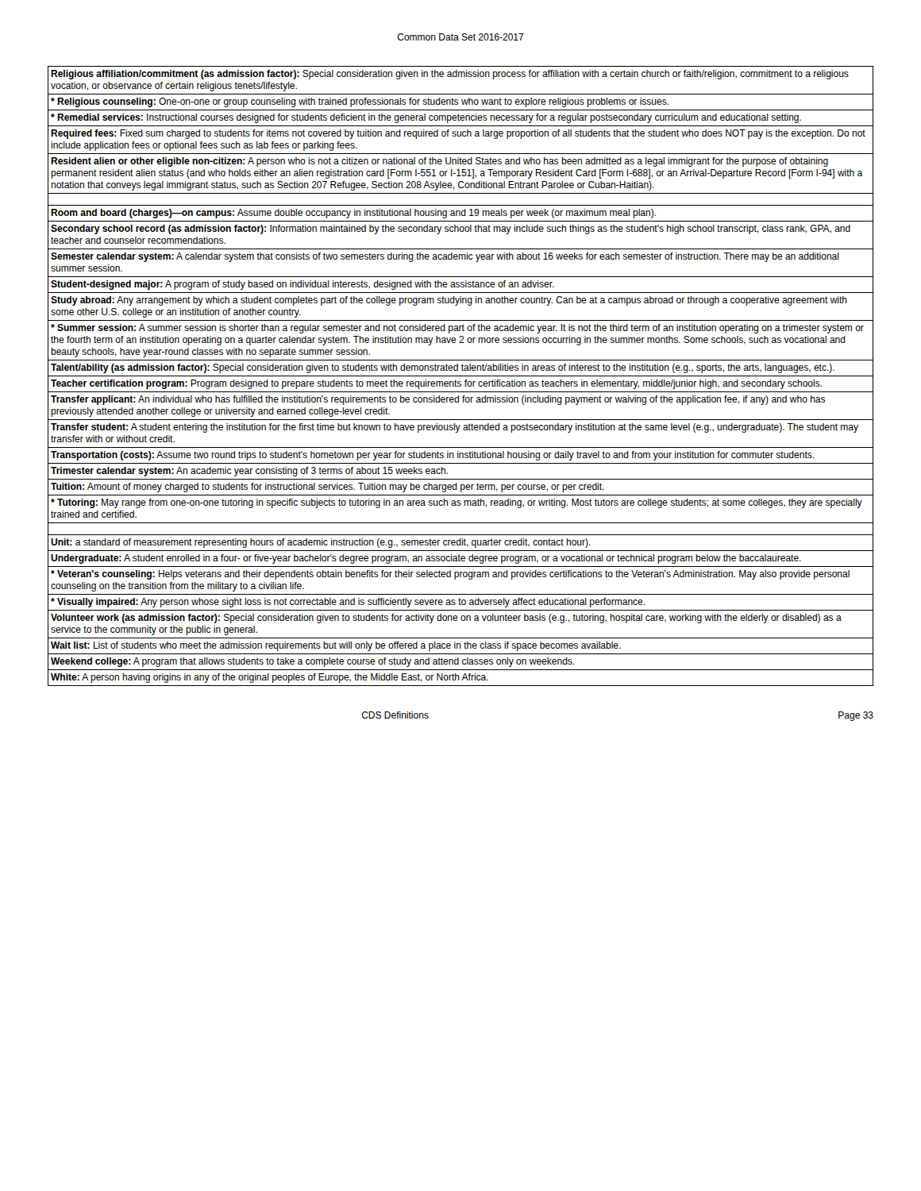Common Data Set 2016-2017
| Religious affiliation/commitment (as admission factor): Special consideration given in the admission process for affiliation with a certain church or faith/religion, commitment to a religious vocation, or observance of certain religious tenets/lifestyle. |
| * Religious counseling: One-on-one or group counseling with trained professionals for students who want to explore religious problems or issues. |
| * Remedial services: Instructional courses designed for students deficient in the general competencies necessary for a regular postsecondary curriculum and educational setting. |
| Required fees: Fixed sum charged to students for items not covered by tuition and required of such a large proportion of all students that the student who does NOT pay is the exception. Do not include application fees or optional fees such as lab fees or parking fees. |
| Resident alien or other eligible non-citizen: A person who is not a citizen or national of the United States and who has been admitted as a legal immigrant for the purpose of obtaining permanent resident alien status (and who holds either an alien registration card [Form I-551 or I-151], a Temporary Resident Card [Form I-688], or an Arrival-Departure Record [Form I-94] with a notation that conveys legal immigrant status, such as Section 207 Refugee, Section 208 Asylee, Conditional Entrant Parolee or Cuban-Haitian). |
| Room and board (charges)—on campus: Assume double occupancy in institutional housing and 19 meals per week (or maximum meal plan). |
| Secondary school record (as admission factor): Information maintained by the secondary school that may include such things as the student's high school transcript, class rank, GPA, and teacher and counselor recommendations. |
| Semester calendar system: A calendar system that consists of two semesters during the academic year with about 16 weeks for each semester of instruction. There may be an additional summer session. |
| Student-designed major: A program of study based on individual interests, designed with the assistance of an adviser. |
| Study abroad: Any arrangement by which a student completes part of the college program studying in another country. Can be at a campus abroad or through a cooperative agreement with some other U.S. college or an institution of another country. |
| * Summer session: A summer session is shorter than a regular semester and not considered part of the academic year. It is not the third term of an institution operating on a trimester system or the fourth term of an institution operating on a quarter calendar system. The institution may have 2 or more sessions occurring in the summer months. Some schools, such as vocational and beauty schools, have year-round classes with no separate summer session. |
| Talent/ability (as admission factor): Special consideration given to students with demonstrated talent/abilities in areas of interest to the institution (e.g., sports, the arts, languages, etc.). |
| Teacher certification program: Program designed to prepare students to meet the requirements for certification as teachers in elementary, middle/junior high, and secondary schools. |
| Transfer applicant: An individual who has fulfilled the institution's requirements to be considered for admission (including payment or waiving of the application fee, if any) and who has previously attended another college or university and earned college-level credit. |
| Transfer student: A student entering the institution for the first time but known to have previously attended a postsecondary institution at the same level (e.g., undergraduate). The student may transfer with or without credit. |
| Transportation (costs): Assume two round trips to student's hometown per year for students in institutional housing or daily travel to and from your institution for commuter students. |
| Trimester calendar system: An academic year consisting of 3 terms of about 15 weeks each. |
| Tuition: Amount of money charged to students for instructional services. Tuition may be charged per term, per course, or per credit. |
| * Tutoring: May range from one-on-one tutoring in specific subjects to tutoring in an area such as math, reading, or writing. Most tutors are college students; at some colleges, they are specially trained and certified. |
| Unit: a standard of measurement representing hours of academic instruction (e.g., semester credit, quarter credit, contact hour). |
| Undergraduate: A student enrolled in a four- or five-year bachelor's degree program, an associate degree program, or a vocational or technical program below the baccalaureate. |
| * Veteran's counseling: Helps veterans and their dependents obtain benefits for their selected program and provides certifications to the Veteran's Administration. May also provide personal counseling on the transition from the military to a civilian life. |
| * Visually impaired: Any person whose sight loss is not correctable and is sufficiently severe as to adversely affect educational performance. |
| Volunteer work (as admission factor): Special consideration given to students for activity done on a volunteer basis (e.g., tutoring, hospital care, working with the elderly or disabled) as a service to the community or the public in general. |
| Wait list: List of students who meet the admission requirements but will only be offered a place in the class if space becomes available. |
| Weekend college: A program that allows students to take a complete course of study and attend classes only on weekends. |
| White: A person having origins in any of the original peoples of Europe, the Middle East, or North Africa. |
CDS Definitions
Page 33